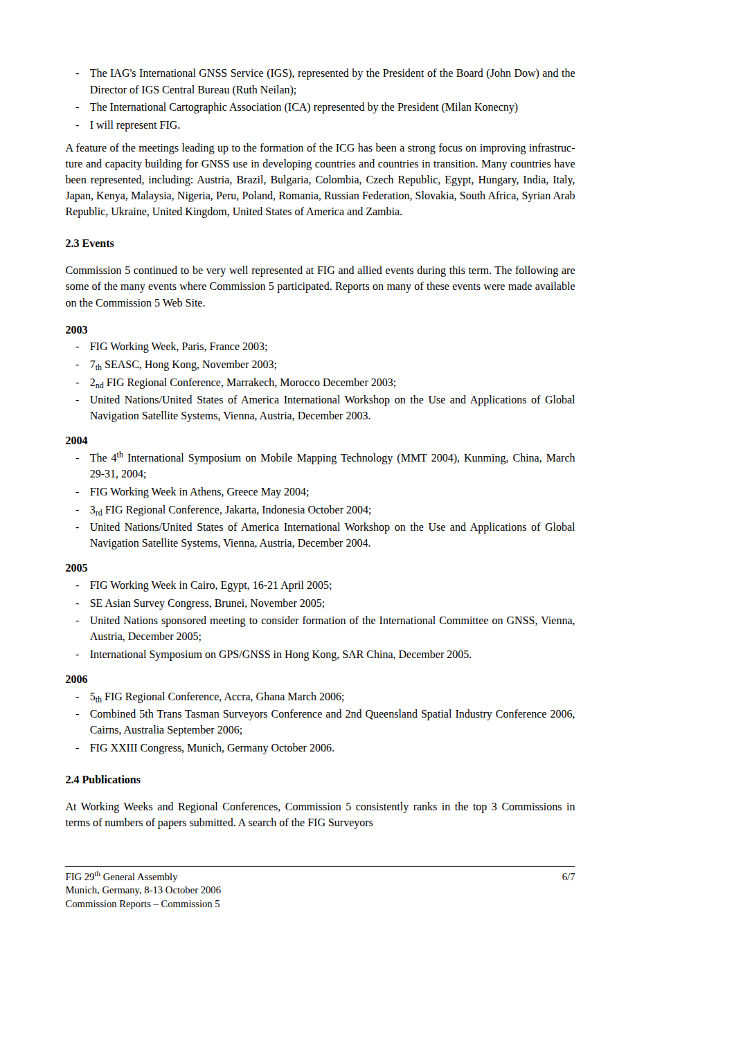The IAG's International GNSS Service (IGS), represented by the President of the Board (John Dow) and the Director of IGS Central Bureau (Ruth Neilan);
The International Cartographic Association (ICA) represented by the President (Milan Konecny)
I will represent FIG.
A feature of the meetings leading up to the formation of the ICG has been a strong focus on improving infrastructure and capacity building for GNSS use in developing countries and countries in transition. Many countries have been represented, including: Austria, Brazil, Bulgaria, Colombia, Czech Republic, Egypt, Hungary, India, Italy, Japan, Kenya, Malaysia, Nigeria, Peru, Poland, Romania, Russian Federation, Slovakia, South Africa, Syrian Arab Republic, Ukraine, United Kingdom, United States of America and Zambia.
2.3 Events
Commission 5 continued to be very well represented at FIG and allied events during this term. The following are some of the many events where Commission 5 participated. Reports on many of these events were made available on the Commission 5 Web Site.
2003
FIG Working Week, Paris, France 2003;
7th SEASC, Hong Kong, November 2003;
2nd FIG Regional Conference, Marrakech, Morocco December 2003;
United Nations/United States of America International Workshop on the Use and Applications of Global Navigation Satellite Systems, Vienna, Austria, December 2003.
2004
The 4th International Symposium on Mobile Mapping Technology (MMT 2004), Kunming, China, March 29-31, 2004;
FIG Working Week in Athens, Greece May 2004;
3rd FIG Regional Conference, Jakarta, Indonesia October 2004;
United Nations/United States of America International Workshop on the Use and Applications of Global Navigation Satellite Systems, Vienna, Austria, December 2004.
2005
FIG Working Week in Cairo, Egypt, 16-21 April 2005;
SE Asian Survey Congress, Brunei, November 2005;
United Nations sponsored meeting to consider formation of the International Committee on GNSS, Vienna, Austria, December 2005;
International Symposium on GPS/GNSS in Hong Kong, SAR China, December 2005.
2006
5th FIG Regional Conference, Accra, Ghana March 2006;
Combined 5th Trans Tasman Surveyors Conference and 2nd Queensland Spatial Industry Conference 2006, Cairns, Australia September 2006;
FIG XXIII Congress, Munich, Germany October 2006.
2.4 Publications
At Working Weeks and Regional Conferences, Commission 5 consistently ranks in the top 3 Commissions in terms of numbers of papers submitted. A search of the FIG Surveyors
FIG 29th General Assembly
Munich, Germany, 8-13 October 2006
Commission Reports – Commission 5
6/7